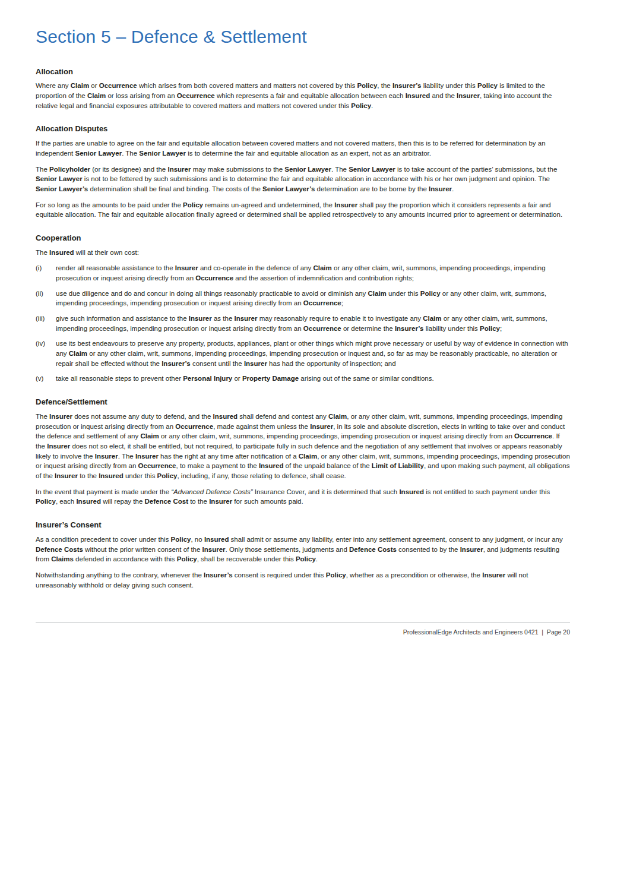Section 5 – Defence & Settlement
Allocation
Where any Claim or Occurrence which arises from both covered matters and matters not covered by this Policy, the Insurer’s liability under this Policy is limited to the proportion of the Claim or loss arising from an Occurrence which represents a fair and equitable allocation between each Insured and the Insurer, taking into account the relative legal and financial exposures attributable to covered matters and matters not covered under this Policy.
Allocation Disputes
If the parties are unable to agree on the fair and equitable allocation between covered matters and not covered matters, then this is to be referred for determination by an independent Senior Lawyer. The Senior Lawyer is to determine the fair and equitable allocation as an expert, not as an arbitrator.
The Policyholder (or its designee) and the Insurer may make submissions to the Senior Lawyer. The Senior Lawyer is to take account of the parties’ submissions, but the Senior Lawyer is not to be fettered by such submissions and is to determine the fair and equitable allocation in accordance with his or her own judgment and opinion. The Senior Lawyer’s determination shall be final and binding. The costs of the Senior Lawyer’s determination are to be borne by the Insurer.
For so long as the amounts to be paid under the Policy remains un-agreed and undetermined, the Insurer shall pay the proportion which it considers represents a fair and equitable allocation. The fair and equitable allocation finally agreed or determined shall be applied retrospectively to any amounts incurred prior to agreement or determination.
Cooperation
The Insured will at their own cost:
(i) render all reasonable assistance to the Insurer and co-operate in the defence of any Claim or any other claim, writ, summons, impending proceedings, impending prosecution or inquest arising directly from an Occurrence and the assertion of indemnification and contribution rights;
(ii) use due diligence and do and concur in doing all things reasonably practicable to avoid or diminish any Claim under this Policy or any other claim, writ, summons, impending proceedings, impending prosecution or inquest arising directly from an Occurrence;
(iii) give such information and assistance to the Insurer as the Insurer may reasonably require to enable it to investigate any Claim or any other claim, writ, summons, impending proceedings, impending prosecution or inquest arising directly from an Occurrence or determine the Insurer’s liability under this Policy;
(iv) use its best endeavours to preserve any property, products, appliances, plant or other things which might prove necessary or useful by way of evidence in connection with any Claim or any other claim, writ, summons, impending proceedings, impending prosecution or inquest and, so far as may be reasonably practicable, no alteration or repair shall be effected without the Insurer’s consent until the Insurer has had the opportunity of inspection; and
(v) take all reasonable steps to prevent other Personal Injury or Property Damage arising out of the same or similar conditions.
Defence/Settlement
The Insurer does not assume any duty to defend, and the Insured shall defend and contest any Claim, or any other claim, writ, summons, impending proceedings, impending prosecution or inquest arising directly from an Occurrence, made against them unless the Insurer, in its sole and absolute discretion, elects in writing to take over and conduct the defence and settlement of any Claim or any other claim, writ, summons, impending proceedings, impending prosecution or inquest arising directly from an Occurrence. If the Insurer does not so elect, it shall be entitled, but not required, to participate fully in such defence and the negotiation of any settlement that involves or appears reasonably likely to involve the Insurer. The Insurer has the right at any time after notification of a Claim, or any other claim, writ, summons, impending proceedings, impending prosecution or inquest arising directly from an Occurrence, to make a payment to the Insured of the unpaid balance of the Limit of Liability, and upon making such payment, all obligations of the Insurer to the Insured under this Policy, including, if any, those relating to defence, shall cease.
In the event that payment is made under the “Advanced Defence Costs” Insurance Cover, and it is determined that such Insured is not entitled to such payment under this Policy, each Insured will repay the Defence Cost to the Insurer for such amounts paid.
Insurer’s Consent
As a condition precedent to cover under this Policy, no Insured shall admit or assume any liability, enter into any settlement agreement, consent to any judgment, or incur any Defence Costs without the prior written consent of the Insurer. Only those settlements, judgments and Defence Costs consented to by the Insurer, and judgments resulting from Claims defended in accordance with this Policy, shall be recoverable under this Policy.
Notwithstanding anything to the contrary, whenever the Insurer’s consent is required under this Policy, whether as a precondition or otherwise, the Insurer will not unreasonably withhold or delay giving such consent.
ProfessionalEdge Architects and Engineers 0421 | Page 20